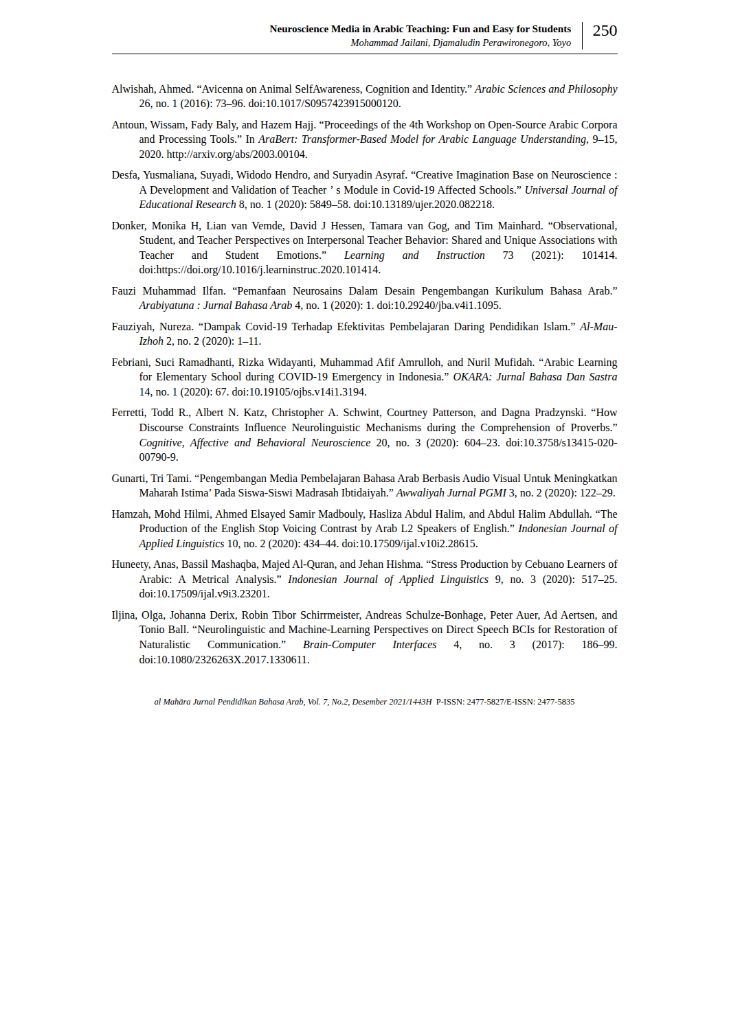Neuroscience Media in Arabic Teaching: Fun and Easy for Students Mohammad Jailani, Djamaludin Perawironegoro, Yoyo
250
Alwishah, Ahmed. “Avicenna on Animal SelfAwareness, Cognition and Identity.” Arabic Sciences and Philosophy 26, no. 1 (2016): 73–96. doi:10.1017/S0957423915000120.
Antoun, Wissam, Fady Baly, and Hazem Hajj. “Proceedings of the 4th Workshop on Open-Source Arabic Corpora and Processing Tools.” In AraBert: Transformer-Based Model for Arabic Language Understanding, 9–15, 2020. http://arxiv.org/abs/2003.00104.
Desfa, Yusmaliana, Suyadi, Widodo Hendro, and Suryadin Asyraf. “Creative Imagination Base on Neuroscience : A Development and Validation of Teacher ’ s Module in Covid-19 Affected Schools.” Universal Journal of Educational Research 8, no. 1 (2020): 5849–58. doi:10.13189/ujer.2020.082218.
Donker, Monika H, Lian van Vemde, David J Hessen, Tamara van Gog, and Tim Mainhard. “Observational, Student, and Teacher Perspectives on Interpersonal Teacher Behavior: Shared and Unique Associations with Teacher and Student Emotions.” Learning and Instruction 73 (2021): 101414. doi:https://doi.org/10.1016/j.learninstruc.2020.101414.
Fauzi Muhammad Ilfan. “Pemanfaan Neurosains Dalam Desain Pengembangan Kurikulum Bahasa Arab.” Arabiyatuna : Jurnal Bahasa Arab 4, no. 1 (2020): 1. doi:10.29240/jba.v4i1.1095.
Fauziyah, Nureza. “Dampak Covid-19 Terhadap Efektivitas Pembelajaran Daring Pendidikan Islam.” Al-Mau-Izhoh 2, no. 2 (2020): 1–11.
Febriani, Suci Ramadhanti, Rizka Widayanti, Muhammad Afif Amrulloh, and Nuril Mufidah. “Arabic Learning for Elementary School during COVID-19 Emergency in Indonesia.” OKARA: Jurnal Bahasa Dan Sastra 14, no. 1 (2020): 67. doi:10.19105/ojbs.v14i1.3194.
Ferretti, Todd R., Albert N. Katz, Christopher A. Schwint, Courtney Patterson, and Dagna Pradzynski. “How Discourse Constraints Influence Neurolinguistic Mechanisms during the Comprehension of Proverbs.” Cognitive, Affective and Behavioral Neuroscience 20, no. 3 (2020): 604–23. doi:10.3758/s13415-020-00790-9.
Gunarti, Tri Tami. “Pengembangan Media Pembelajaran Bahasa Arab Berbasis Audio Visual Untuk Meningkatkan Maharah Istima’ Pada Siswa-Siswi Madrasah Ibtidaiyah.” Awwaliyah Jurnal PGMI 3, no. 2 (2020): 122–29.
Hamzah, Mohd Hilmi, Ahmed Elsayed Samir Madbouly, Hasliza Abdul Halim, and Abdul Halim Abdullah. “The Production of the English Stop Voicing Contrast by Arab L2 Speakers of English.” Indonesian Journal of Applied Linguistics 10, no. 2 (2020): 434–44. doi:10.17509/ijal.v10i2.28615.
Huneety, Anas, Bassil Mashaqba, Majed Al-Quran, and Jehan Hishma. “Stress Production by Cebuano Learners of Arabic: A Metrical Analysis.” Indonesian Journal of Applied Linguistics 9, no. 3 (2020): 517–25. doi:10.17509/ijal.v9i3.23201.
Iljina, Olga, Johanna Derix, Robin Tibor Schirrmeister, Andreas Schulze-Bonhage, Peter Auer, Ad Aertsen, and Tonio Ball. “Neurolinguistic and Machine-Learning Perspectives on Direct Speech BCIs for Restoration of Naturalistic Communication.” Brain-Computer Interfaces 4, no. 3 (2017): 186–99. doi:10.1080/2326263X.2017.1330611.
al Mahāra Jurnal Pendidikan Bahasa Arab, Vol. 7, No.2, Desember 2021/1443H P-ISSN: 2477-5827/E-ISSN: 2477-5835